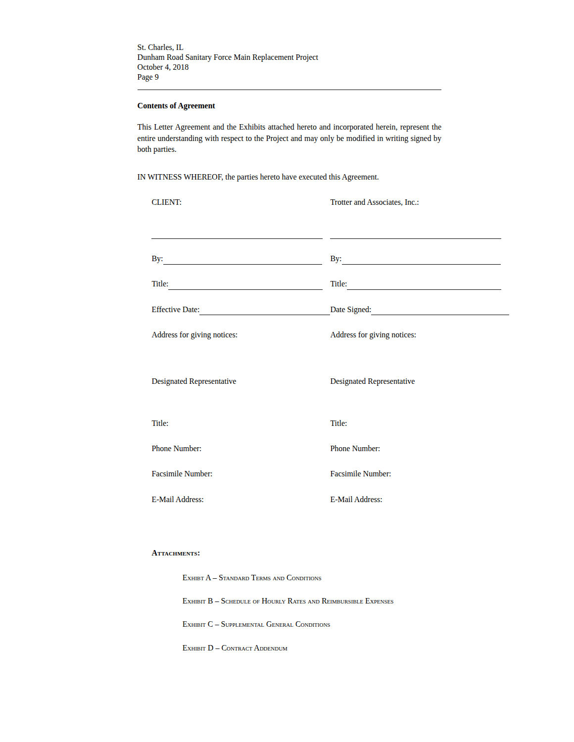St. Charles, IL
Dunham Road Sanitary Force Main Replacement Project
October 4, 2018
Page 9
Contents of Agreement
This Letter Agreement and the Exhibits attached hereto and incorporated herein, represent the entire understanding with respect to the Project and may only be modified in writing signed by both parties.
IN WITNESS WHEREOF, the parties hereto have executed this Agreement.
| CLIENT: By: Title: Effective Date: Address for giving notices: Designated Representative Title: Phone Number: Facsimile Number: E-Mail Address: | Trotter and Associates, Inc.: By: Title: Date Signed: Address for giving notices: Designated Representative Title: Phone Number: Facsimile Number: E-Mail Address: |
Attachments:
Exhibt A – Standard Terms and Conditions
Exhibit B – Schedule of Hourly Rates and Reimbursible Expenses
Exhibit C – Supplemental General Conditions
Exhibit D – Contract Addendum